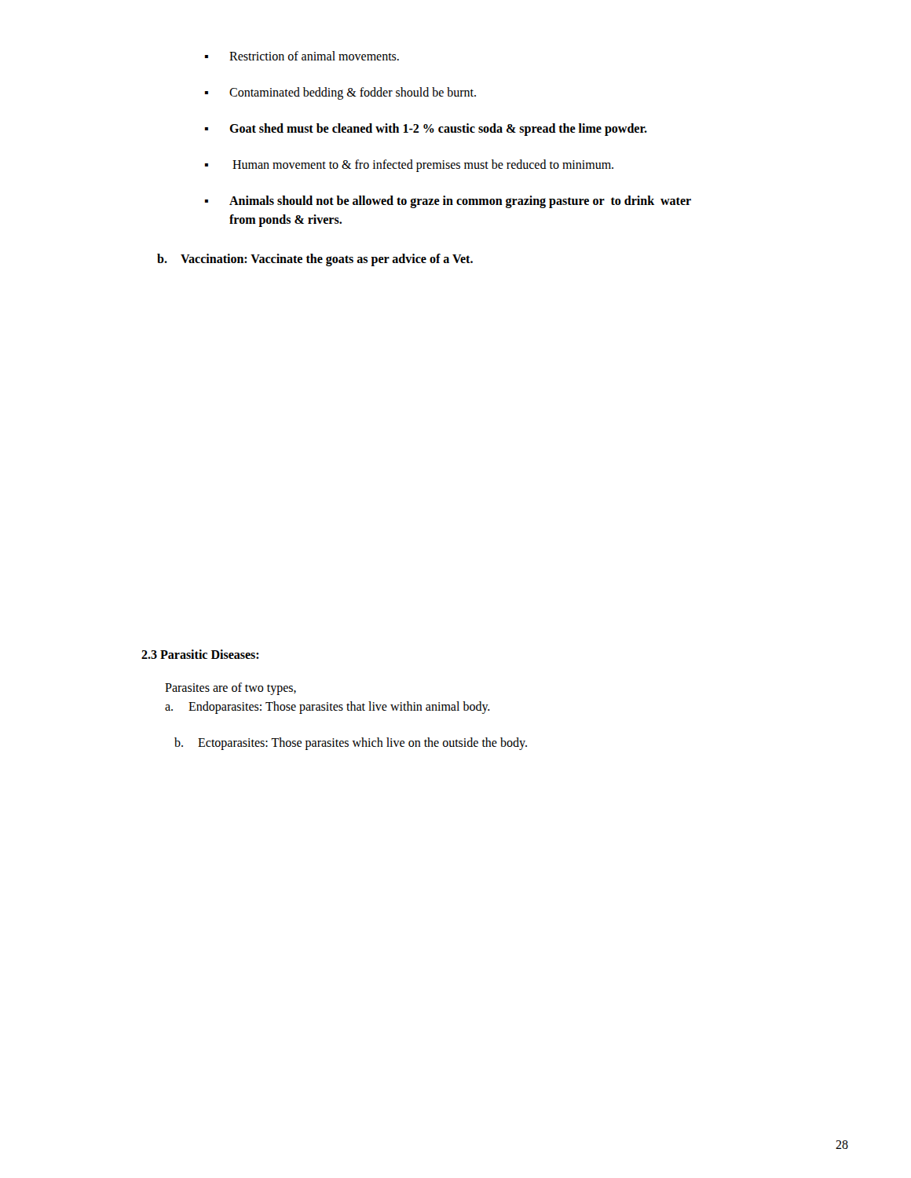Restriction of animal movements.
Contaminated bedding & fodder should be burnt.
Goat shed must be cleaned with 1-2 % caustic soda & spread the lime powder.
Human movement to & fro infected premises must be reduced to minimum.
Animals should not be allowed to graze in common grazing pasture or to drink water from ponds & rivers.
Vaccination: Vaccinate the goats as per advice of a Vet.
2.3 Parasitic Diseases:
Parasites are of two types,
Endoparasites: Those parasites that live within animal body.
Ectoparasites: Those parasites which live on the outside the body.
28